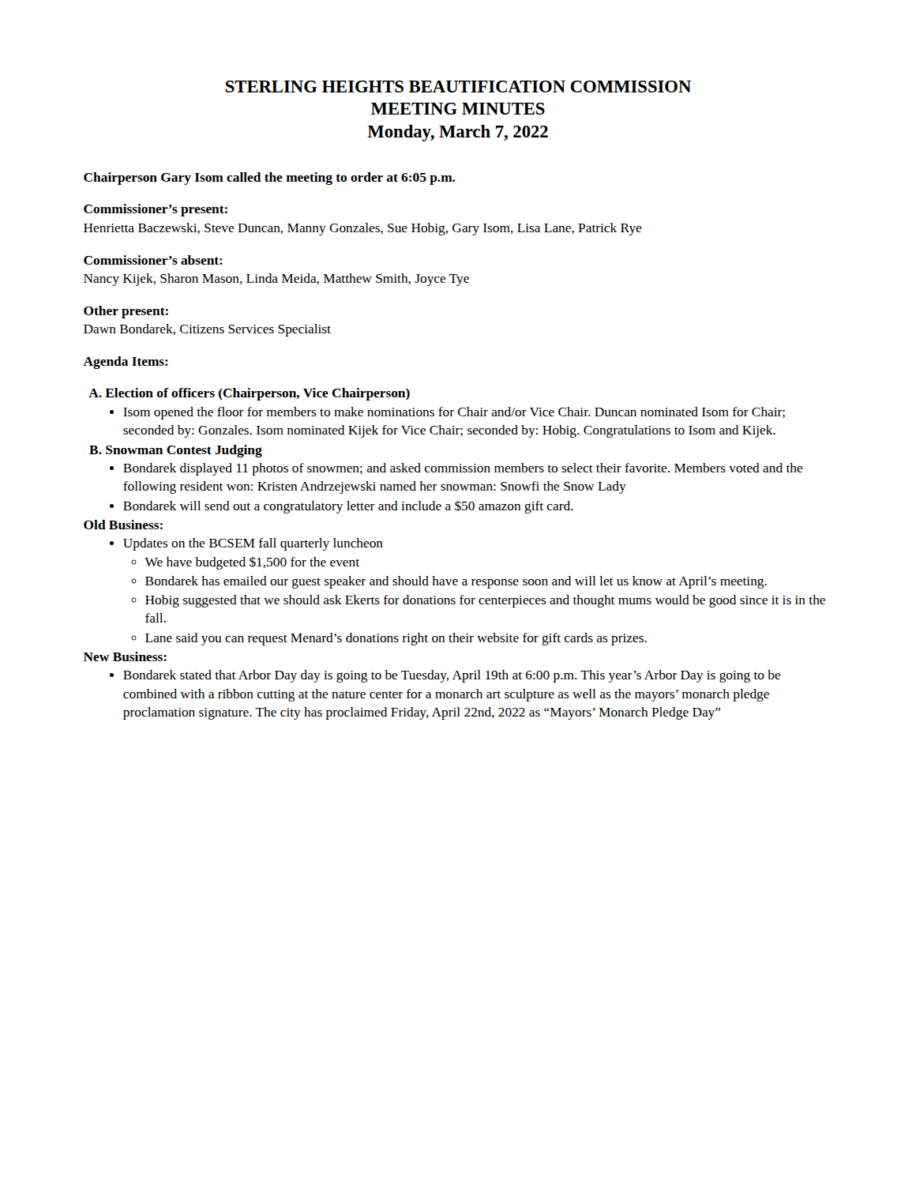STERLING HEIGHTS BEAUTIFICATION COMMISSION
MEETING MINUTES
Monday, March 7, 2022
Chairperson Gary Isom called the meeting to order at 6:05 p.m.
Commissioner’s present:
Henrietta Baczewski, Steve Duncan, Manny Gonzales, Sue Hobig, Gary Isom, Lisa Lane, Patrick Rye
Commissioner’s absent:
Nancy Kijek, Sharon Mason, Linda Meida, Matthew Smith, Joyce Tye
Other present:
Dawn Bondarek, Citizens Services Specialist
Agenda Items:
Election of officers (Chairperson, Vice Chairperson)
Isom opened the floor for members to make nominations for Chair and/or Vice Chair. Duncan nominated Isom for Chair; seconded by: Gonzales. Isom nominated Kijek for Vice Chair; seconded by: Hobig. Congratulations to Isom and Kijek.
Snowman Contest Judging
Bondarek displayed 11 photos of snowmen; and asked commission members to select their favorite. Members voted and the following resident won: Kristen Andrzejewski named her snowman: Snowfi the Snow Lady
Bondarek will send out a congratulatory letter and include a $50 amazon gift card.
Old Business:
Updates on the BCSEM fall quarterly luncheon
We have budgeted $1,500 for the event
Bondarek has emailed our guest speaker and should have a response soon and will let us know at April’s meeting.
Hobig suggested that we should ask Ekerts for donations for centerpieces and thought mums would be good since it is in the fall.
Lane said you can request Menard’s donations right on their website for gift cards as prizes.
New Business:
Bondarek stated that Arbor Day day is going to be Tuesday, April 19th at 6:00 p.m. This year’s Arbor Day is going to be combined with a ribbon cutting at the nature center for a monarch art sculpture as well as the mayors’ monarch pledge proclamation signature. The city has proclaimed Friday, April 22nd, 2022 as “Mayors’ Monarch Pledge Day”